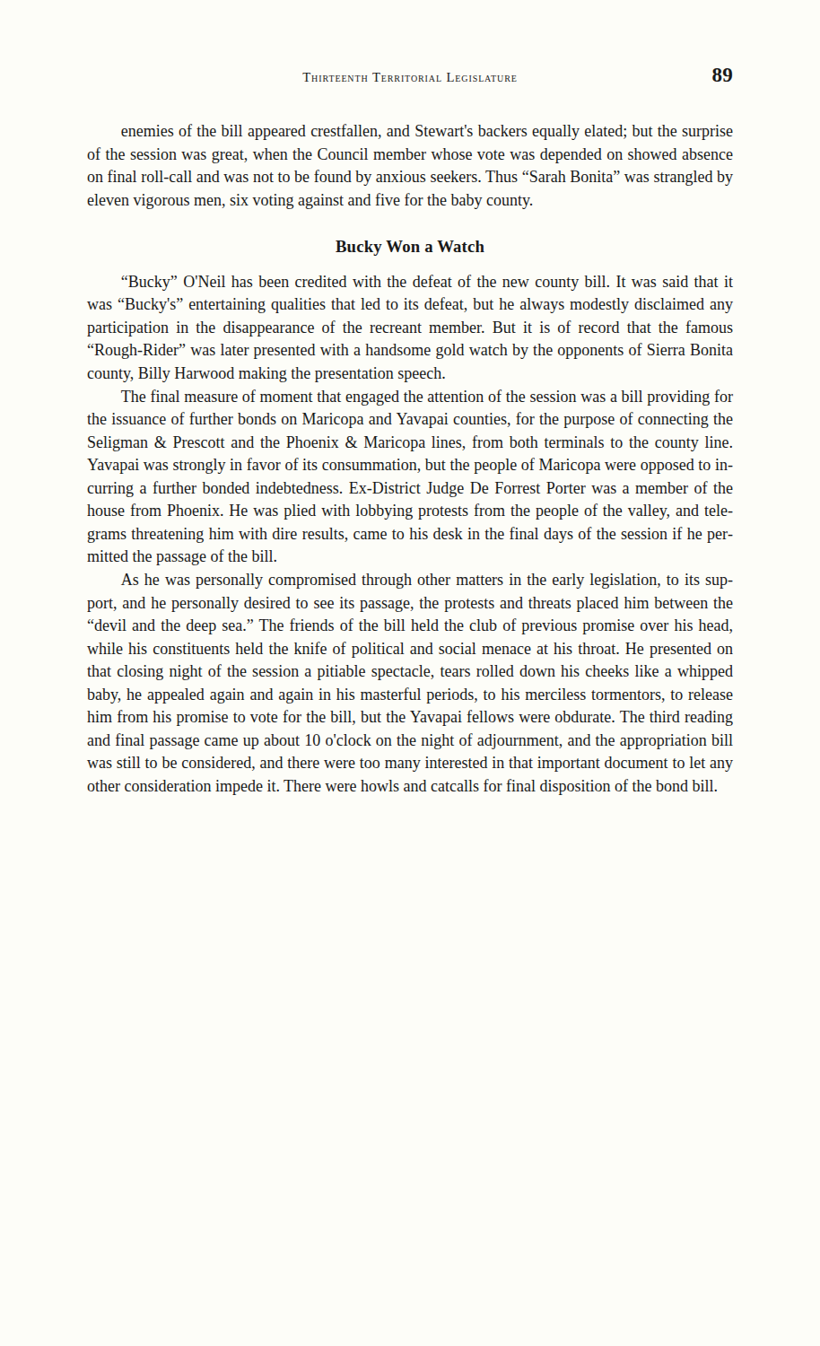Thirteenth Territorial Legislature 89
enemies of the bill appeared crestfallen, and Stewart's backers equally elated; but the surprise of the session was great, when the Council member whose vote was depended on showed absence on final roll-call and was not to be found by anxious seekers. Thus “Sarah Bonita” was strangled by eleven vigorous men, six voting against and five for the baby county.
Bucky Won a Watch
“Bucky” O'Neil has been credited with the defeat of the new county bill. It was said that it was “Bucky's” entertaining qualities that led to its defeat, but he always modestly disclaimed any participation in the disappearance of the recreant member. But it is of record that the famous “Rough-Rider” was later presented with a handsome gold watch by the opponents of Sierra Bonita county, Billy Harwood making the presentation speech.
The final measure of moment that engaged the attention of the session was a bill providing for the issuance of further bonds on Maricopa and Yavapai counties, for the purpose of connecting the Seligman & Prescott and the Phoenix & Maricopa lines, from both terminals to the county line. Yavapai was strongly in favor of its consummation, but the people of Maricopa were opposed to incurring a further bonded indebtedness. Ex-District Judge De Forrest Porter was a member of the house from Phoenix. He was plied with lobbying protests from the people of the valley, and telegrams threatening him with dire results, came to his desk in the final days of the session if he permitted the passage of the bill.
As he was personally compromised through other matters in the early legislation, to its support, and he personally desired to see its passage, the protests and threats placed him between the “devil and the deep sea.” The friends of the bill held the club of previous promise over his head, while his constituents held the knife of political and social menace at his throat. He presented on that closing night of the session a pitiable spectacle, tears rolled down his cheeks like a whipped baby, he appealed again and again in his masterful periods, to his merciless tormentors, to release him from his promise to vote for the bill, but the Yavapai fellows were obdurate. The third reading and final passage came up about 10 o'clock on the night of adjournment, and the appropriation bill was still to be considered, and there were too many interested in that important document to let any other consideration impede it. There were howls and catcalls for final disposition of the bond bill.